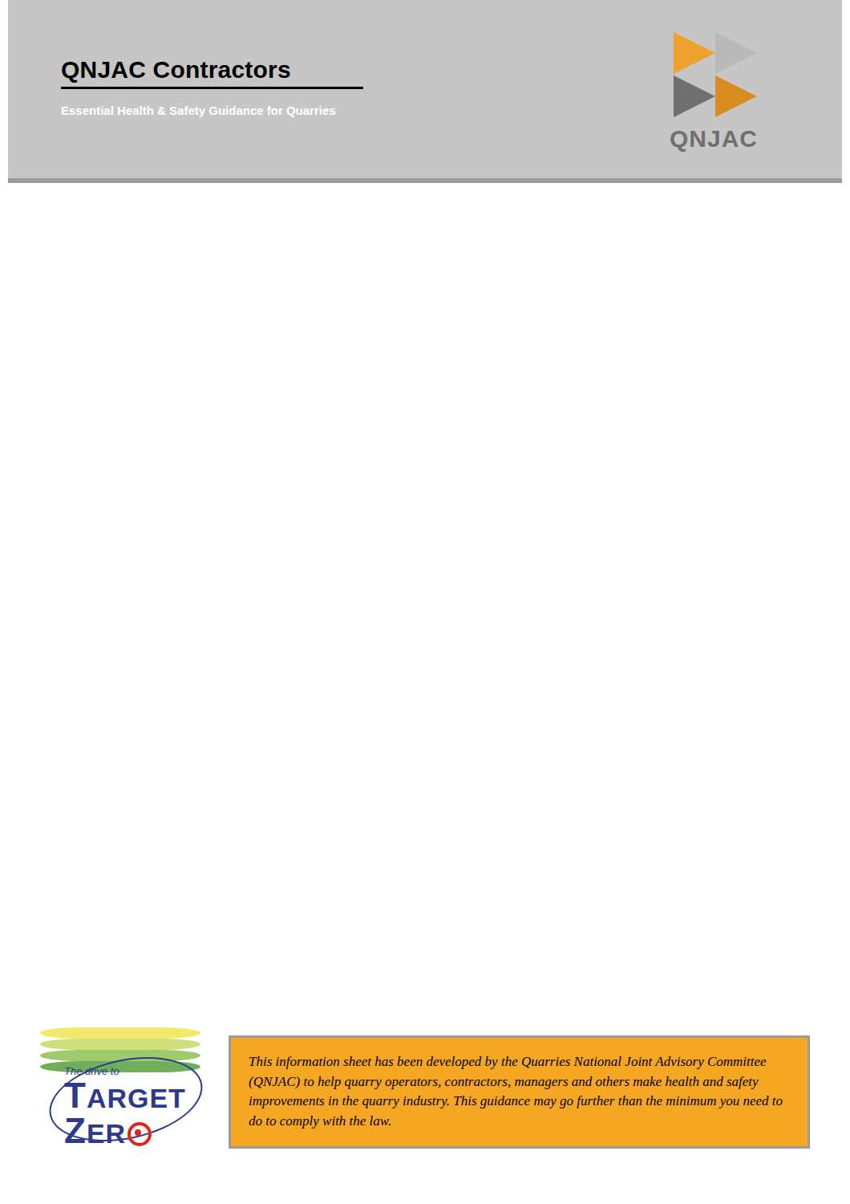QNJAC Contractors
Essential Health & Safety Guidance for Quarries
QNJAC
The drive to
TARGET
ZER
This information sheet has been developed by the Quarries National Joint Advisory Committee (QNJAC) to help quarry operators, contractors, managers and others make health and safety improvements in the quarry industry. This guidance may go further than the minimum you need to do to comply with the law.